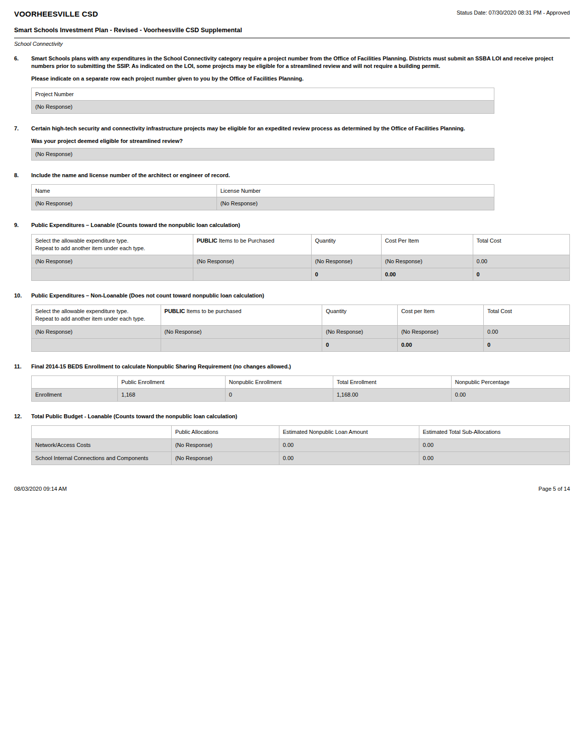VOORHEESVILLE CSD
Status Date: 07/30/2020 08:31 PM - Approved
Smart Schools Investment Plan - Revised - Voorheesville CSD Supplemental
School Connectivity
6.
Smart Schools plans with any expenditures in the School Connectivity category require a project number from the Office of Facilities Planning. Districts must submit an SSBA LOI and receive project numbers prior to submitting the SSIP. As indicated on the LOI, some projects may be eligible for a streamlined review and will not require a building permit.
Please indicate on a separate row each project number given to you by the Office of Facilities Planning.
| Project Number |
| --- |
| (No Response) |
7.
Certain high-tech security and connectivity infrastructure projects may be eligible for an expedited review process as determined by the Office of Facilities Planning.
Was your project deemed eligible for streamlined review?
(No Response)
8.
Include the name and license number of the architect or engineer of record.
| Name | License Number |
| --- | --- |
| (No Response) | (No Response) |
9.
Public Expenditures – Loanable (Counts toward the nonpublic loan calculation)
| Select the allowable expenditure type. Repeat to add another item under each type. | PUBLIC Items to be Purchased | Quantity | Cost Per Item | Total Cost |
| --- | --- | --- | --- | --- |
| (No Response) | (No Response) | (No Response) | (No Response) | 0.00 |
| | | 0 | 0.00 | 0 |
10.
Public Expenditures – Non-Loanable (Does not count toward nonpublic loan calculation)
| Select the allowable expenditure type. Repeat to add another item under each type. | PUBLIC Items to be purchased | Quantity | Cost per Item | Total Cost |
| --- | --- | --- | --- | --- |
| (No Response) | (No Response) | (No Response) | (No Response) | 0.00 |
| | | 0 | 0.00 | 0 |
11.
Final 2014-15 BEDS Enrollment to calculate Nonpublic Sharing Requirement (no changes allowed.)
| | Public Enrollment | Nonpublic Enrollment | Total Enrollment | Nonpublic Percentage |
| --- | --- | --- | --- | --- |
| Enrollment | 1,168 | 0 | 1,168.00 | 0.00 |
12.
Total Public Budget - Loanable (Counts toward the nonpublic loan calculation)
| | Public Allocations | Estimated Nonpublic Loan Amount | Estimated Total Sub-Allocations |
| --- | --- | --- | --- |
| Network/Access Costs | (No Response) | 0.00 | 0.00 |
| School Internal Connections and Components | (No Response) | 0.00 | 0.00 |
08/03/2020 09:14 AM
Page 5 of 14